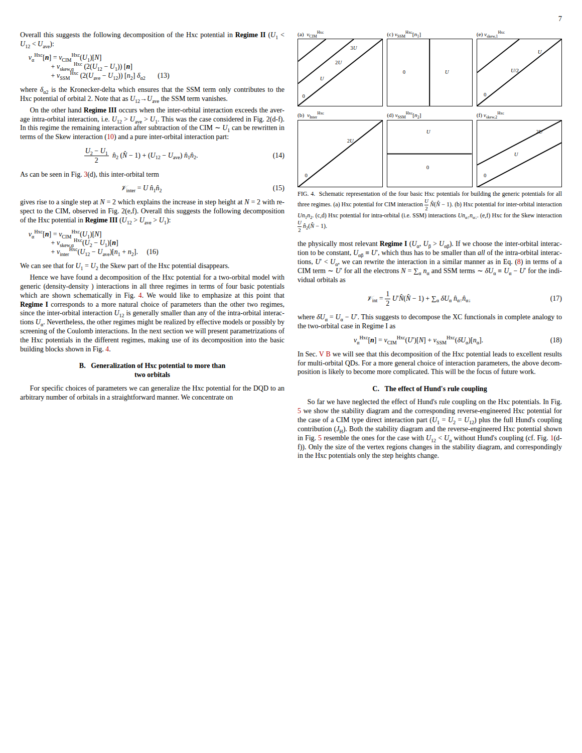7
Overall this suggests the following decomposition of the Hxc potential in Regime II (U1 < U12 < Uave):
vαHxc[n] = vCIMHxc(U1)[N]
+ vskew,αHxc (2(U12 − U1)) [n]
+ vSSMHxc (2(Uave − U12)) [n2] δα2 (13)
where δα2 is the Kronecker-delta which ensures that the SSM term only contributes to the Hxc potential of orbital 2. Note that as U12→Uave the SSM term vanishes.
On the other hand Regime III occurs when the inter-orbital interaction exceeds the average intra-orbital interaction, i.e. U12 > Uave > U1. This was the case considered in Fig. 2(d-f). In this regime the remaining interaction after subtraction of the CIM ∼ U1 can be rewritten in terms of the Skew interaction (10) and a pure inter-orbital interaction part:
U2 − U1 2 n̂2 (N̂ − 1) + (U12 − Uave) n̂1n̂2.
(14)
As can be seen in Fig. 3(d), this inter-orbital term
𝒱inter = U n̂1n̂2
(15)
gives rise to a single step at N = 2 which explains the increase in step height at N = 2 with respect to the CIM, observed in Fig. 2(e,f). Overall this suggests the following decomposition of the Hxc potential in Regime III (U12 > Uave > U1):
vαHxc[n] = vCIMHxc(U1)[N]
+ vskew,αHxc(U2 − U1)[n]
+ vinterHxc(U12 − Uave)[n1 + n2]. (16)
We can see that for U1 = U2 the Skew part of the Hxc potential disappears.
Hence we have found a decomposition of the Hxc potential for a two-orbital model with generic (density-density ) interactions in all three regimes in terms of four basic potentials which are shown schematically in Fig. 4. We would like to emphasize at this point that Regime I corresponds to a more natural choice of parameters than the other two regimes, since the inter-orbital interaction U12 is generally smaller than any of the intra-orbital interactions Uα. Nevertheless, the other regimes might be realized by effective models or possibly by screening of the Coulomb interactions. In the next section we will present parametrizations of the Hxc potentials in the different regimes, making use of its decomposition into the basic building blocks shown in Fig. 4.
B. Generalization of Hxc potential to more than
two orbitals
For specific choices of parameters we can generalize the Hxc potential for the DQD to an arbitrary number of orbitals in a straightforward manner. We concentrate on
(a) vCIMHxc
3U 2U U 0
(c) vSSMHxc[n1]
0 U
(e) vskew,1Hxc
U U/2 0
(b) vInterHxc
2U 0
(d) vSSMHxc[n2]
U 0
(f) vskew,2Hxc
2U U 0
FIG. 4. Schematic representation of the four basic Hxc potentials for building the generic potentials for all three regimes. (a) Hxc potential for CIM interaction U 2 N̂(N̂ − 1). (b) Hxc potential for inter-orbital interaction Un1n2. (c,d) Hxc potential for intra-orbital (i.e. SSM) interactions Unα↑nα↓. (e,f) Hxc for the Skew interaction U 2 n̂2(N̂ − 1).
the physically most relevant Regime I (Uα, Uβ > Uαβ). If we choose the inter-orbital interaction to be constant, Uαβ ≡ U′, which thus has to be smaller than all of the intra-orbital interactions, U′ < Uα, we can rewrite the interaction in a similar manner as in Eq. (8) in terms of a CIM term ∼ U′ for all the electrons N = ∑α nα and SSM terms ∼ δUα ≡ Uα − U′ for the individual orbitals as
𝒱int = 1 2 U′N̂(N̂ − 1) + ∑α δUα n̂α↑n̂α↓
(17)
where δUα = Uα − U′. This suggests to decompose the XC functionals in complete analogy to the two-orbital case in Regime I as
vαHxc[n] = vCIMHxc(U′)[N] + vSSMHxc(δUα)[nα].
(18)
In Sec. V B we will see that this decomposition of the Hxc potential leads to excellent results for multi-orbital QDs. For a more general choice of interaction parameters, the above decomposition is likely to become more complicated. This will be the focus of future work.
C. The effect of Hund's rule coupling
So far we have neglected the effect of Hund's rule coupling on the Hxc potentials. In Fig. 5 we show the stability diagram and the corresponding reverse-engineered Hxc potential for the case of a CIM type direct interaction part (U1 = U2 = U12) plus the full Hund's coupling contribution (JH). Both the stability diagram and the reverse-engineered Hxc potential shown in Fig. 5 resemble the ones for the case with U12 < Uα without Hund's coupling (cf. Fig. 1(d-f)). Only the size of the vertex regions changes in the stability diagram, and correspondingly in the Hxc potentials only the step heights change.